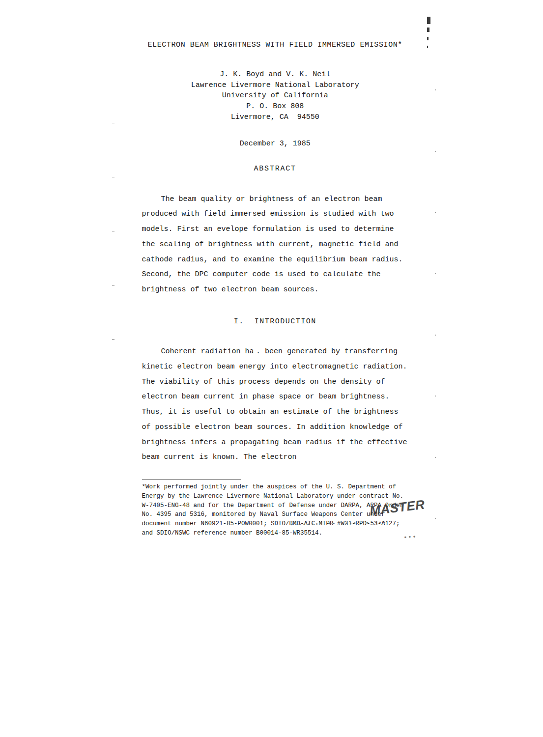ELECTRON BEAM BRIGHTNESS WITH FIELD IMMERSED EMISSION*
J. K. Boyd and V. K. Neil
Lawrence Livermore National Laboratory
University of California
P. O. Box 808
Livermore, CA 94550
December 3, 1985
ABSTRACT
The beam quality or brightness of an electron beam produced with field immersed emission is studied with two models. First an evelope formulation is used to determine the scaling of brightness with current, magnetic field and cathode radius, and to examine the equilibrium beam radius. Second, the DPC computer code is used to calculate the brightness of two electron beam sources.
I. INTRODUCTION
Coherent radiation ha . been generated by transferring kinetic electron beam energy into electromagnetic radiation. The viability of this process depends on the density of electron beam current in phase space or beam brightness. Thus, it is useful to obtain an estimate of the brightness of possible electron beam sources. In addition knowledge of brightness infers a propagating beam radius if the effective beam current is known. The electron
*Work performed jointly under the auspices of the U. S. Department of Energy by the Lawrence Livermore National Laboratory under contract No. W-7405-ENG-48 and for the Department of Defense under DARPA, ARPA Order No. 4395 and 5316, monitored by Naval Surface Weapons Center under document number N60921-85-POW0001; SDIO/BMD-ATC MIPR #W31-RPD-53-A127; and SDIO/NSWC reference number B00014-85-WR35514.
MASTER
•••••••• •• •••• •• •••
•••